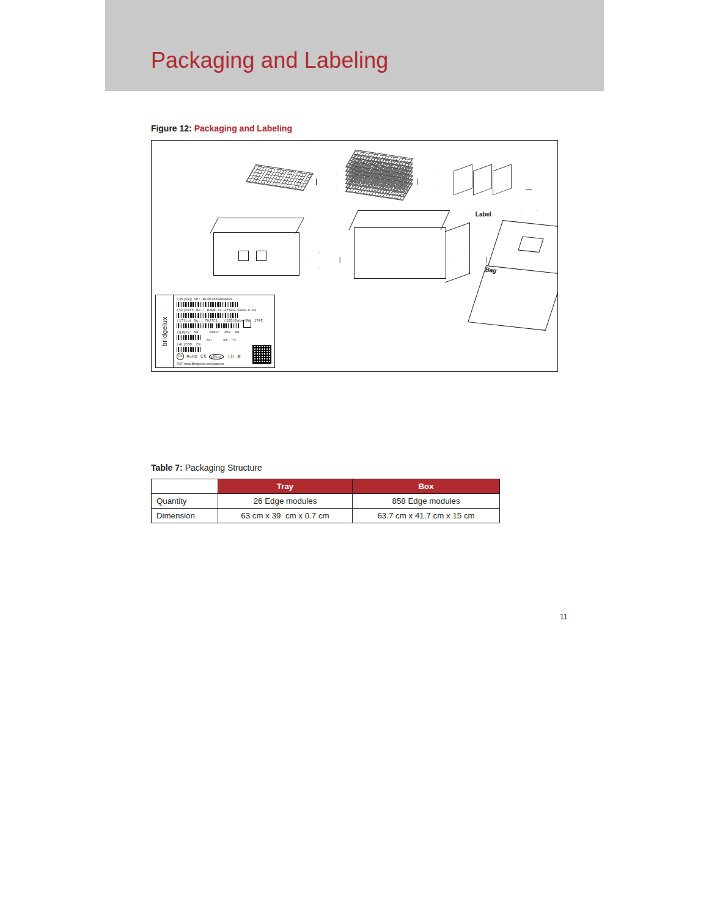Packaging and Labeling
Figure 12: Packaging and Labeling
Label
Bag
bridgelux
(3S)Pkg ID: BLXK3X60014001
(1P)Part No.: BXEB-TL-2750G-1000-A-13
(1T)Lot No.: 78J7C1 (10D)Date Cd: 1743
(Q)Qty: 50 Imax: 350 mA
Tc: 85 °C
(4L)COO: CN
Pb RoHS C€ cULus ⟨⟨⟨ ⊕
PAT: www.Bridgelux.com/patents
Table 7: Packaging Structure
| | Tray | Box |
| --- | --- | --- |
| Quantity | 26 Edge modules | 858 Edge modules |
| Dimension | 63 cm x 39 cm x 0.7 cm | 63.7 cm x 41.7 cm x 15 cm |
11